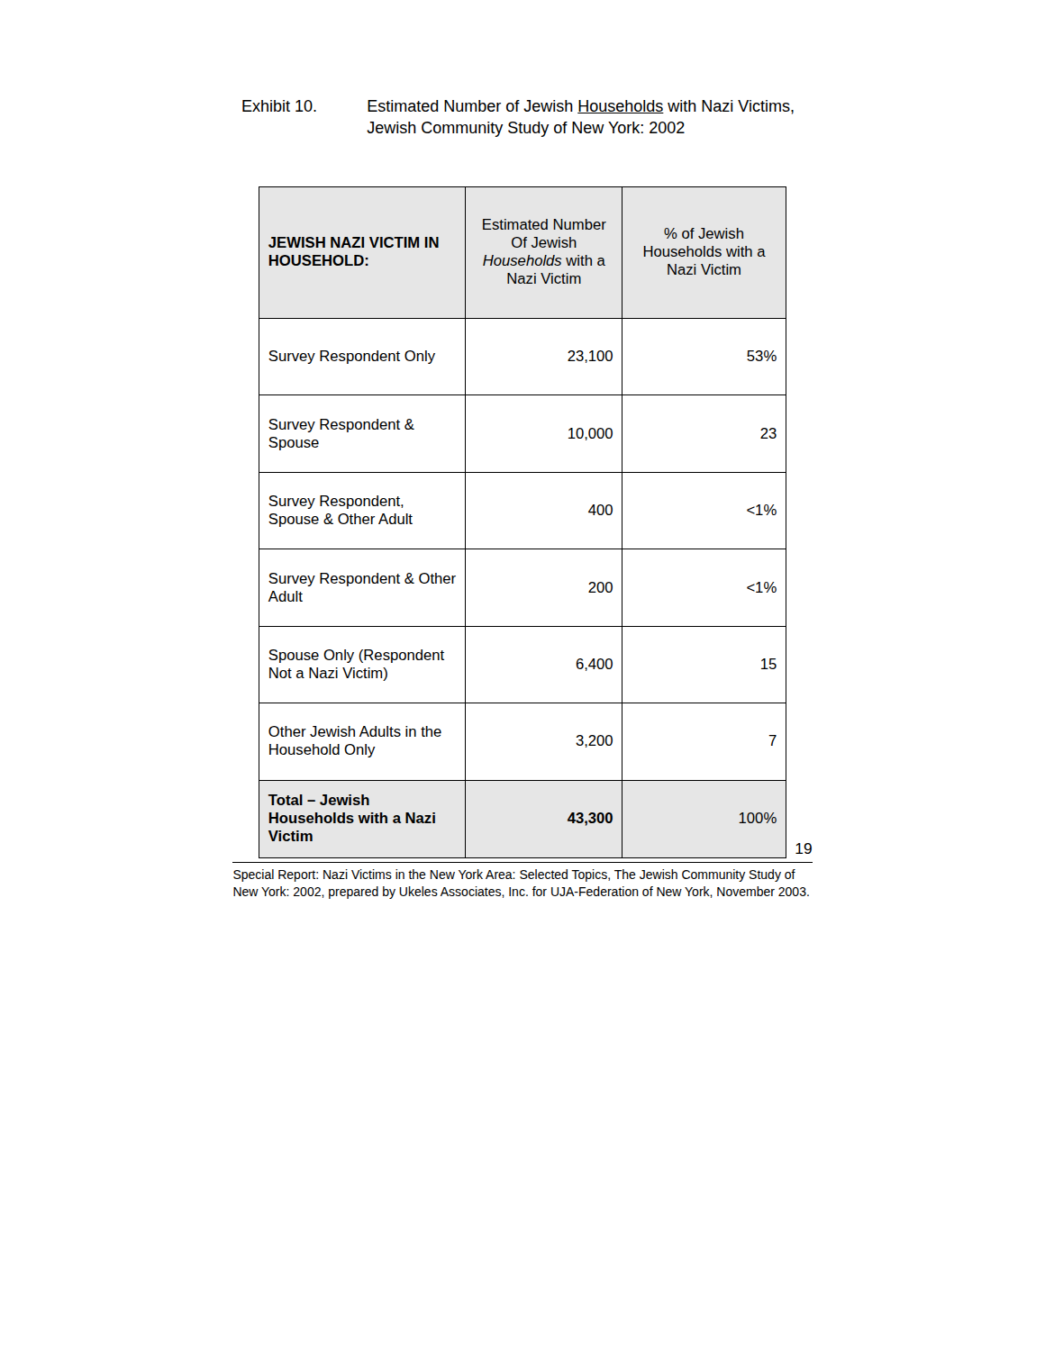Exhibit 10. Estimated Number of Jewish Households with Nazi Victims,
Jewish Community Study of New York: 2002
| JEWISH NAZI VICTIM IN HOUSEHOLD: | Estimated Number Of Jewish Households with a Nazi Victim | % of Jewish Households with a Nazi Victim |
| --- | --- | --- |
| Survey Respondent Only | 23,100 | 53% |
| Survey Respondent & Spouse | 10,000 | 23 |
| Survey Respondent, Spouse & Other Adult | 400 | <1% |
| Survey Respondent & Other Adult | 200 | <1% |
| Spouse Only (Respondent Not a Nazi Victim) | 6,400 | 15 |
| Other Jewish Adults in the Household Only | 3,200 | 7 |
| Total – Jewish Households with a Nazi Victim | 43,300 | 100% |
19
Special Report: Nazi Victims in the New York Area: Selected Topics, The Jewish Community Study of New York: 2002, prepared by Ukeles Associates, Inc. for UJA-Federation of New York, November 2003.